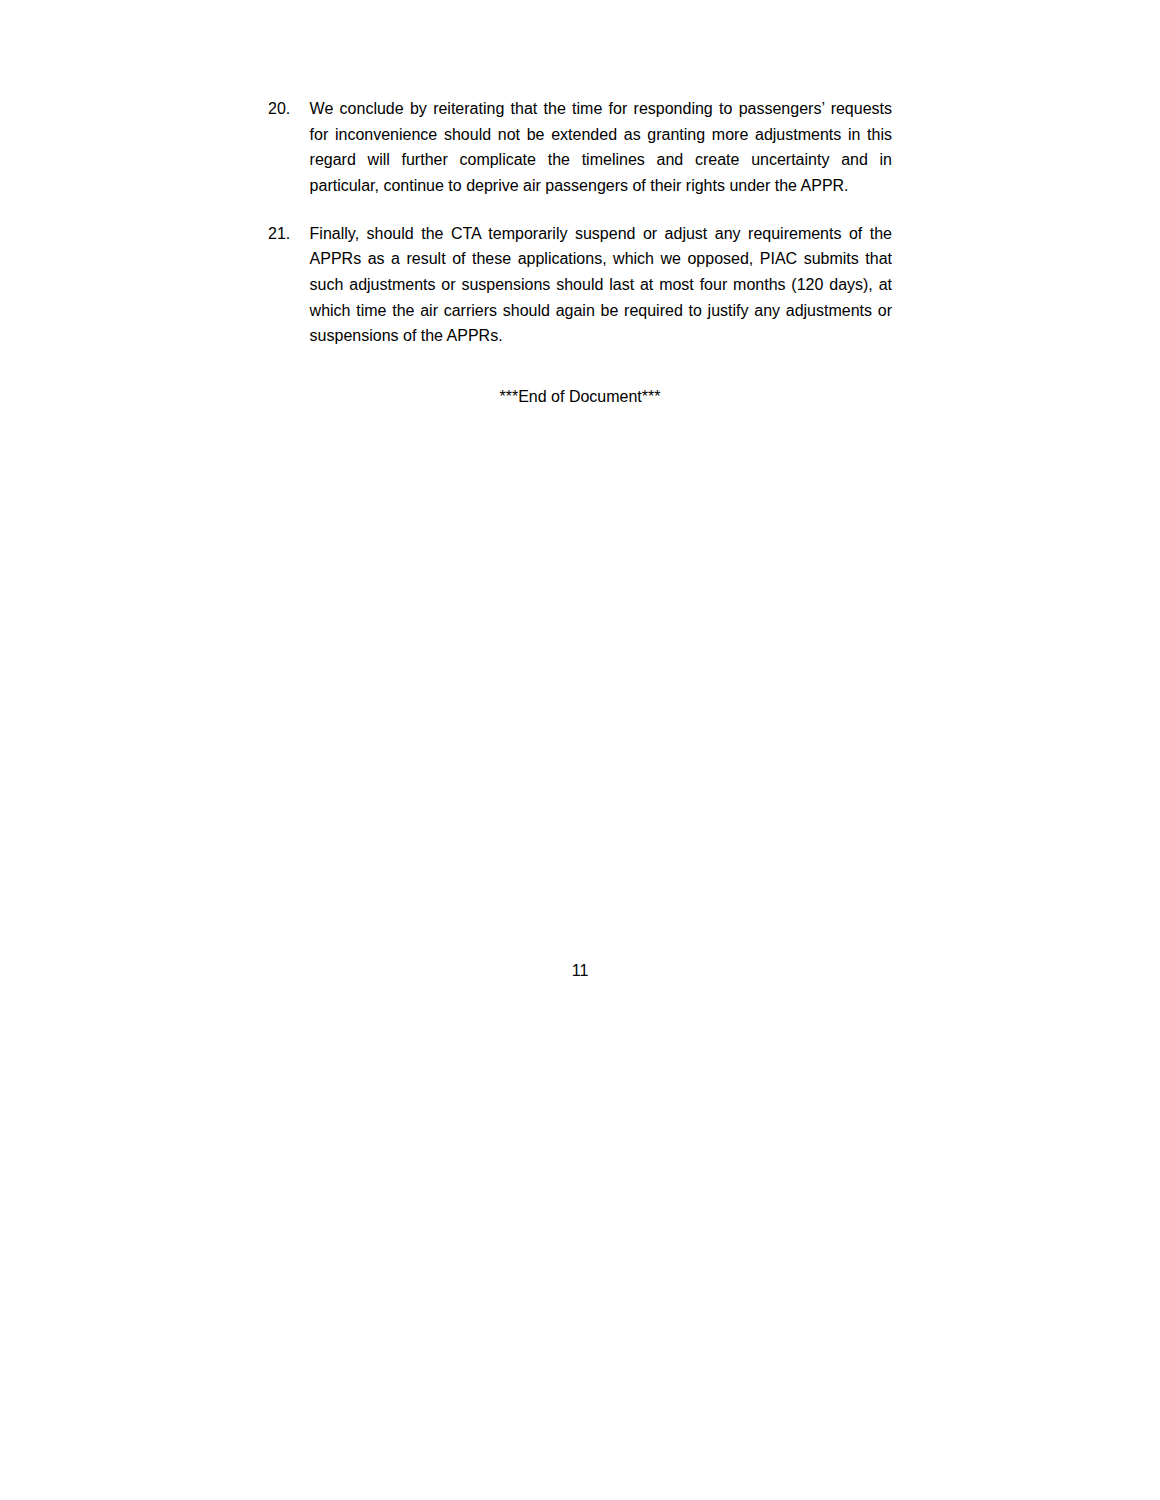20. We conclude by reiterating that the time for responding to passengers’ requests for inconvenience should not be extended as granting more adjustments in this regard will further complicate the timelines and create uncertainty and in particular, continue to deprive air passengers of their rights under the APPR.
21. Finally, should the CTA temporarily suspend or adjust any requirements of the APPRs as a result of these applications, which we opposed, PIAC submits that such adjustments or suspensions should last at most four months (120 days), at which time the air carriers should again be required to justify any adjustments or suspensions of the APPRs.
***End of Document***
11